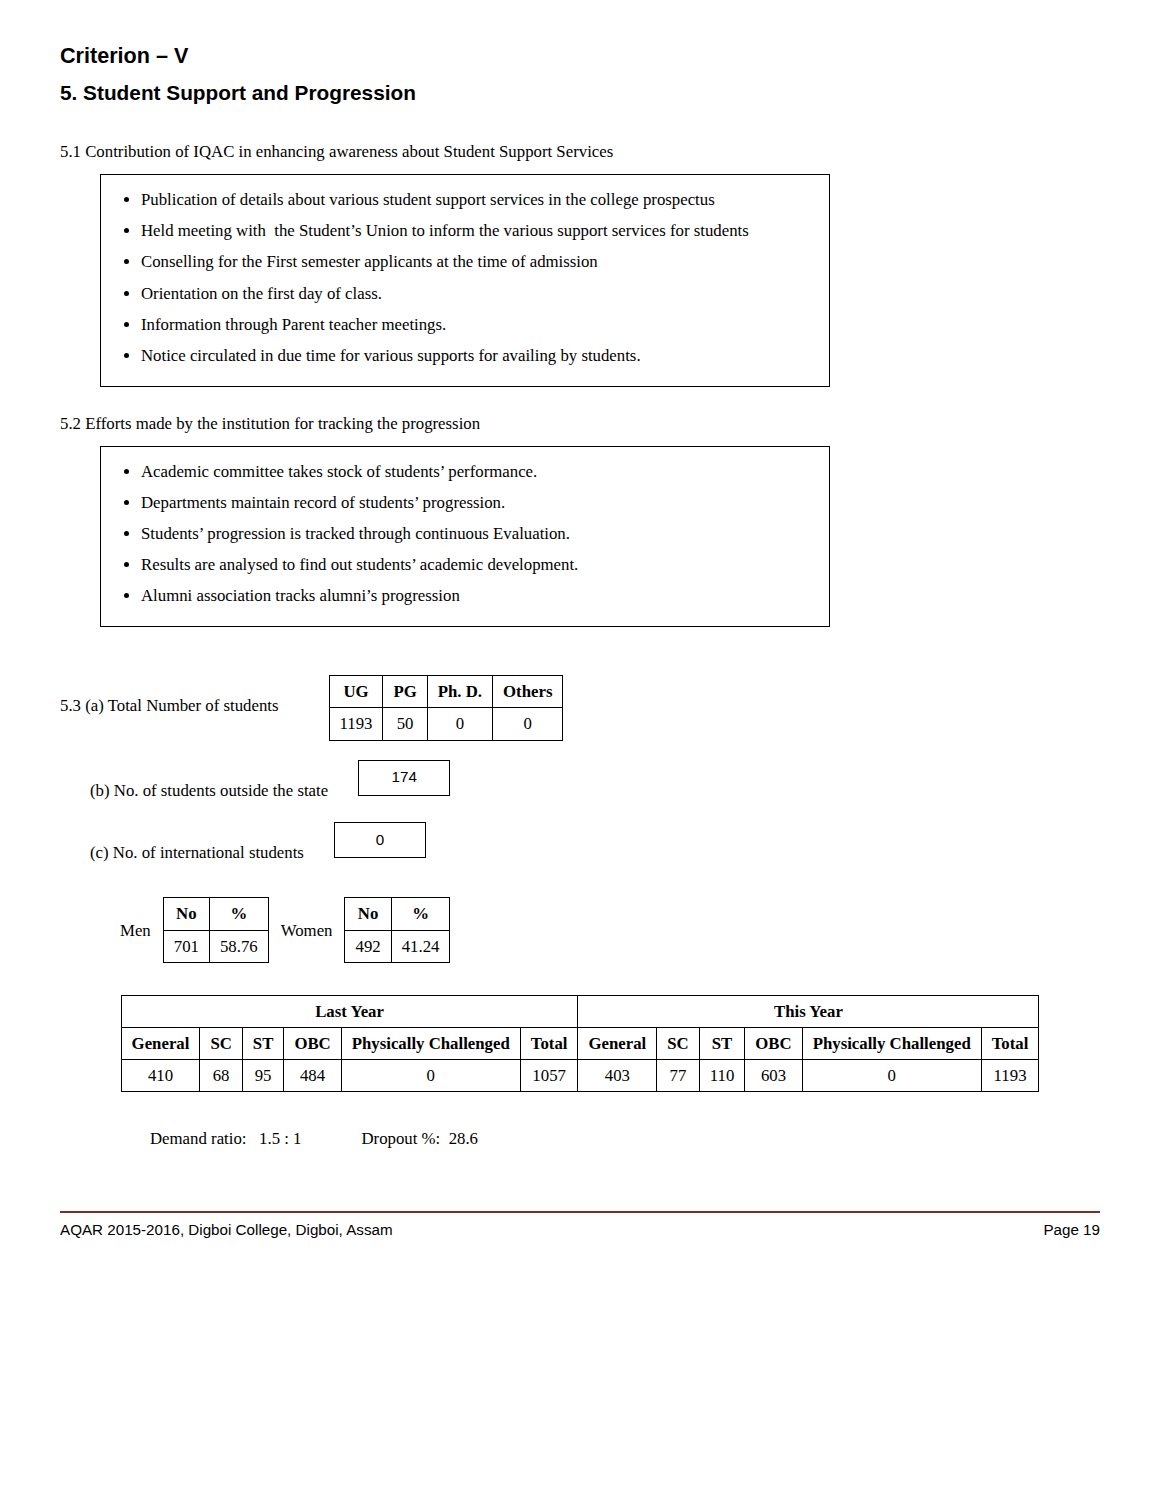Criterion – V
5. Student Support and Progression
5.1 Contribution of IQAC in enhancing awareness about Student Support Services
Publication of details about various student support services in the college prospectus
Held meeting with the Student’s Union to inform the various support services for students
Conselling for the First semester applicants at the time of admission
Orientation on the first day of class.
Information through Parent teacher meetings.
Notice circulated in due time for various supports for availing by students.
5.2 Efforts made by the institution for tracking the progression
Academic committee takes stock of students’ performance.
Departments maintain record of students’ progression.
Students’ progression is tracked through continuous Evaluation.
Results are analysed to find out students’ academic development.
Alumni association tracks alumni’s progression
5.3 (a) Total Number of students
| UG | PG | Ph. D. | Others |
| --- | --- | --- | --- |
| 1193 | 50 | 0 | 0 |
(b) No. of students outside the state
174
(c) No. of international students
0
Men
| No | % |
| --- | --- |
| 701 | 58.76 |
Women
| No | % |
| --- | --- |
| 492 | 41.24 |
| Last Year | This Year |
| --- | --- |
| General | SC | ST | OBC | Physically Challenged | Total | General | SC | ST | OBC | Physically Challenged | Total |
| 410 | 68 | 95 | 484 | 0 | 1057 | 403 | 77 | 110 | 603 | 0 | 1193 |
Demand ratio: 1.5 : 1 Dropout %: 28.6
AQAR 2015-2016, Digboi College, Digboi, Assam Page 19